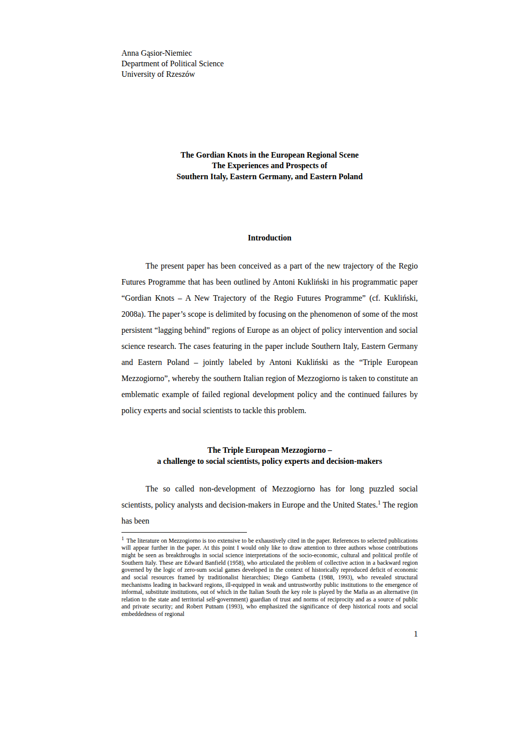Anna Gąsior-Niemiec
Department of Political Science
University of Rzeszów
The Gordian Knots in the European Regional Scene The Experiences and Prospects of Southern Italy, Eastern Germany, and Eastern Poland
Introduction
The present paper has been conceived as a part of the new trajectory of the Regio Futures Programme that has been outlined by Antoni Kukliński in his programmatic paper “Gordian Knots – A New Trajectory of the Regio Futures Programme” (cf. Kukliński, 2008a). The paper’s scope is delimited by focusing on the phenomenon of some of the most persistent “lagging behind” regions of Europe as an object of policy intervention and social science research. The cases featuring in the paper include Southern Italy, Eastern Germany and Eastern Poland – jointly labeled by Antoni Kukliński as the “Triple European Mezzogiorno”, whereby the southern Italian region of Mezzogiorno is taken to constitute an emblematic example of failed regional development policy and the continued failures by policy experts and social scientists to tackle this problem.
The Triple European Mezzogiorno – a challenge to social scientists, policy experts and decision-makers
The so called non-development of Mezzogiorno has for long puzzled social scientists, policy analysts and decision-makers in Europe and the United States.1 The region has been
1 The literature on Mezzogiorno is too extensive to be exhaustively cited in the paper. References to selected publications will appear further in the paper. At this point I would only like to draw attention to three authors whose contributions might be seen as breakthroughs in social science interpretations of the socio-economic, cultural and political profile of Southern Italy. These are Edward Banfield (1958), who articulated the problem of collective action in a backward region governed by the logic of zero-sum social games developed in the context of historically reproduced deficit of economic and social resources framed by traditionalist hierarchies; Diego Gambetta (1988, 1993), who revealed structural mechanisms leading in backward regions, ill-equipped in weak and untrustworthy public institutions to the emergence of informal, substitute institutions, out of which in the Italian South the key role is played by the Mafia as an alternative (in relation to the state and territorial self-government) guardian of trust and norms of reciprocity and as a source of public and private security; and Robert Putnam (1993), who emphasized the significance of deep historical roots and social embeddedness of regional
1